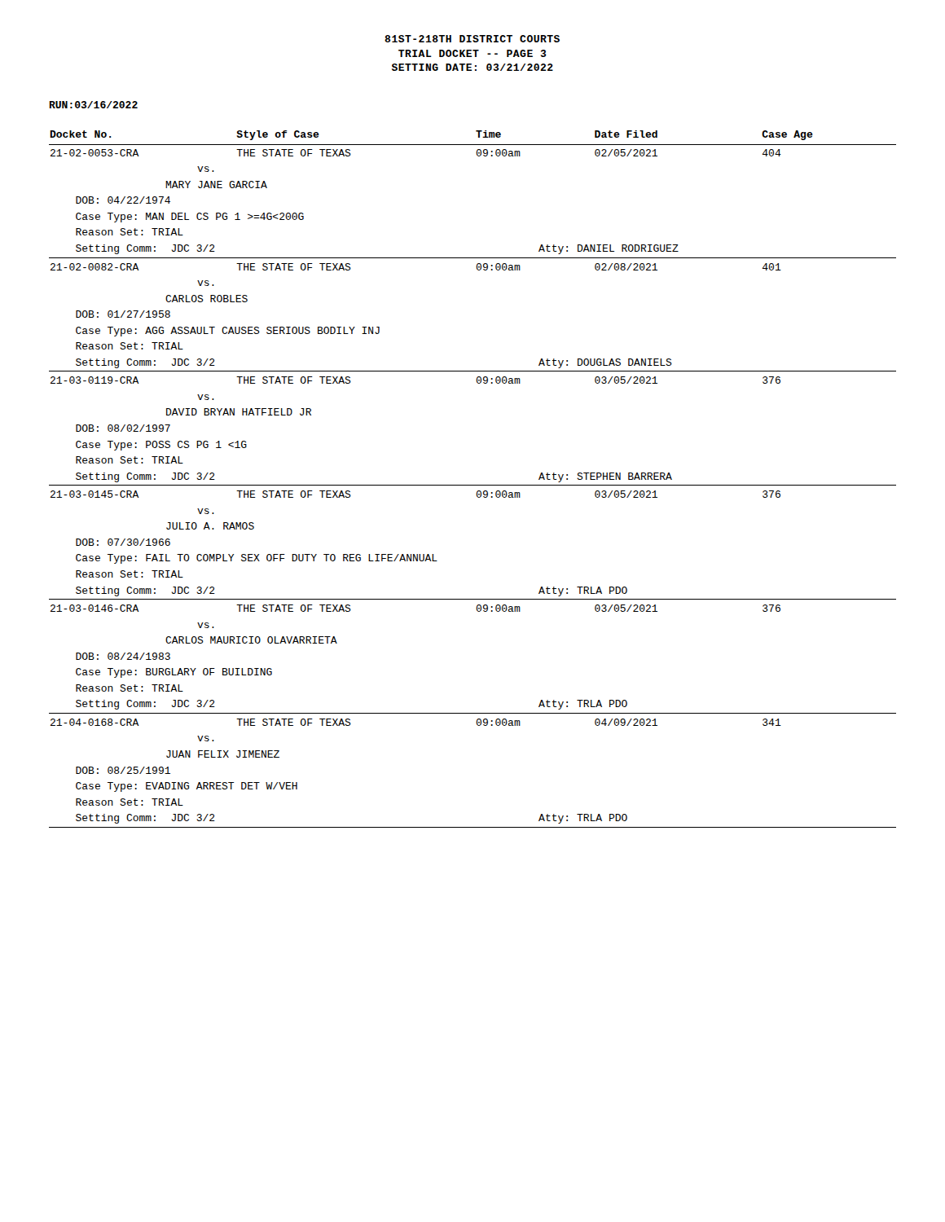81ST-218TH DISTRICT COURTS
TRIAL DOCKET -- PAGE 3
SETTING DATE: 03/21/2022
RUN:03/16/2022
| Docket No. | Style of Case | Time | Date Filed | Case Age |
| 21-02-0053-CRA | THE STATE OF TEXAS | 09:00am | 02/05/2021 | 404 |
| vs. |
| MARY JANE GARCIA |
| DOB: 04/22/1974 |
| Case Type: MAN DEL CS PG 1 >=4G<200G |
| Reason Set: TRIAL |
| Setting Comm: JDC 3/2 | Atty: DANIEL RODRIGUEZ |
| 21-02-0082-CRA | THE STATE OF TEXAS | 09:00am | 02/08/2021 | 401 |
| vs. |
| CARLOS ROBLES |
| DOB: 01/27/1958 |
| Case Type: AGG ASSAULT CAUSES SERIOUS BODILY INJ |
| Reason Set: TRIAL |
| Setting Comm: JDC 3/2 | Atty: DOUGLAS DANIELS |
| 21-03-0119-CRA | THE STATE OF TEXAS | 09:00am | 03/05/2021 | 376 |
| vs. |
| DAVID BRYAN HATFIELD JR |
| DOB: 08/02/1997 |
| Case Type: POSS CS PG 1 <1G |
| Reason Set: TRIAL |
| Setting Comm: JDC 3/2 | Atty: STEPHEN BARRERA |
| 21-03-0145-CRA | THE STATE OF TEXAS | 09:00am | 03/05/2021 | 376 |
| vs. |
| JULIO A. RAMOS |
| DOB: 07/30/1966 |
| Case Type: FAIL TO COMPLY SEX OFF DUTY TO REG LIFE/ANNUAL |
| Reason Set: TRIAL |
| Setting Comm: JDC 3/2 | Atty: TRLA PDO |
| 21-03-0146-CRA | THE STATE OF TEXAS | 09:00am | 03/05/2021 | 376 |
| vs. |
| CARLOS MAURICIO OLAVARRIETA |
| DOB: 08/24/1983 |
| Case Type: BURGLARY OF BUILDING |
| Reason Set: TRIAL |
| Setting Comm: JDC 3/2 | Atty: TRLA PDO |
| 21-04-0168-CRA | THE STATE OF TEXAS | 09:00am | 04/09/2021 | 341 |
| vs. |
| JUAN FELIX JIMENEZ |
| DOB: 08/25/1991 |
| Case Type: EVADING ARREST DET W/VEH |
| Reason Set: TRIAL |
| Setting Comm: JDC 3/2 | Atty: TRLA PDO |